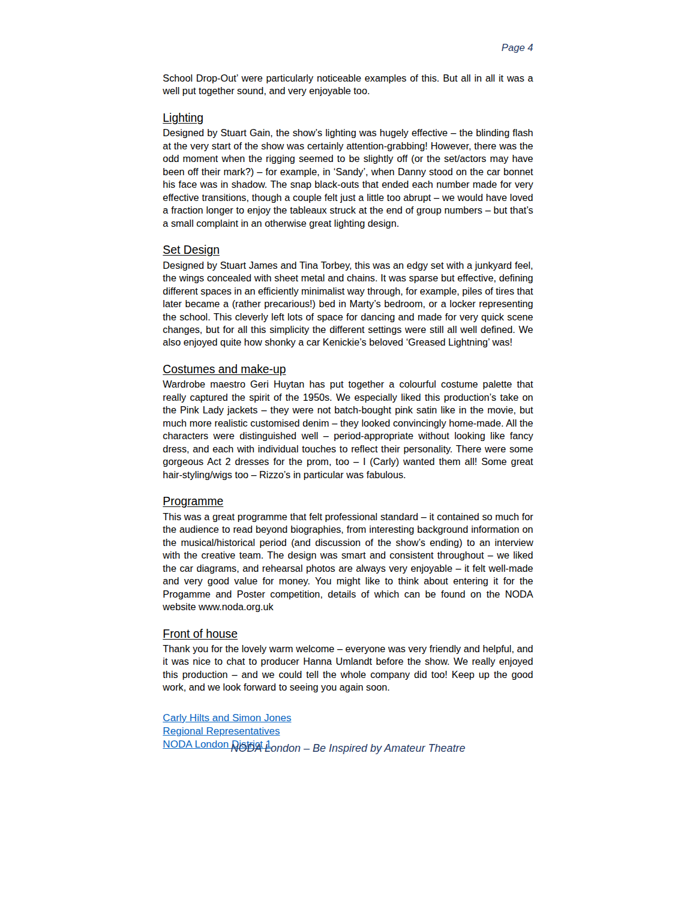Page 4
School Drop-Out’ were particularly noticeable examples of this. But all in all it was a well put together sound, and very enjoyable too.
Lighting
Designed by Stuart Gain, the show’s lighting was hugely effective – the blinding flash at the very start of the show was certainly attention-grabbing! However, there was the odd moment when the rigging seemed to be slightly off (or the set/actors may have been off their mark?) – for example, in ‘Sandy’, when Danny stood on the car bonnet his face was in shadow. The snap black-outs that ended each number made for very effective transitions, though a couple felt just a little too abrupt – we would have loved a fraction longer to enjoy the tableaux struck at the end of group numbers – but that’s a small complaint in an otherwise great lighting design.
Set Design
Designed by Stuart James and Tina Torbey, this was an edgy set with a junkyard feel, the wings concealed with sheet metal and chains. It was sparse but effective, defining different spaces in an efficiently minimalist way through, for example, piles of tires that later became a (rather precarious!) bed in Marty’s bedroom, or a locker representing the school. This cleverly left lots of space for dancing and made for very quick scene changes, but for all this simplicity the different settings were still all well defined. We also enjoyed quite how shonky a car Kenickie’s beloved ‘Greased Lightning’ was!
Costumes and make-up
Wardrobe maestro Geri Huytan has put together a colourful costume palette that really captured the spirit of the 1950s. We especially liked this production’s take on the Pink Lady jackets – they were not batch-bought pink satin like in the movie, but much more realistic customised denim – they looked convincingly home-made. All the characters were distinguished well – period-appropriate without looking like fancy dress, and each with individual touches to reflect their personality. There were some gorgeous Act 2 dresses for the prom, too – I (Carly) wanted them all! Some great hair-styling/wigs too – Rizzo’s in particular was fabulous.
Programme
This was a great programme that felt professional standard – it contained so much for the audience to read beyond biographies, from interesting background information on the musical/historical period (and discussion of the show’s ending) to an interview with the creative team. The design was smart and consistent throughout – we liked the car diagrams, and rehearsal photos are always very enjoyable – it felt well-made and very good value for money. You might like to think about entering it for the Progamme and Poster competition, details of which can be found on the NODA website www.noda.org.uk
Front of house
Thank you for the lovely warm welcome – everyone was very friendly and helpful, and it was nice to chat to producer Hanna Umlandt before the show. We really enjoyed this production – and we could tell the whole company did too! Keep up the good work, and we look forward to seeing you again soon.
Carly Hilts and Simon Jones Regional Representatives NODA London District 1
NODA London – Be Inspired by Amateur Theatre